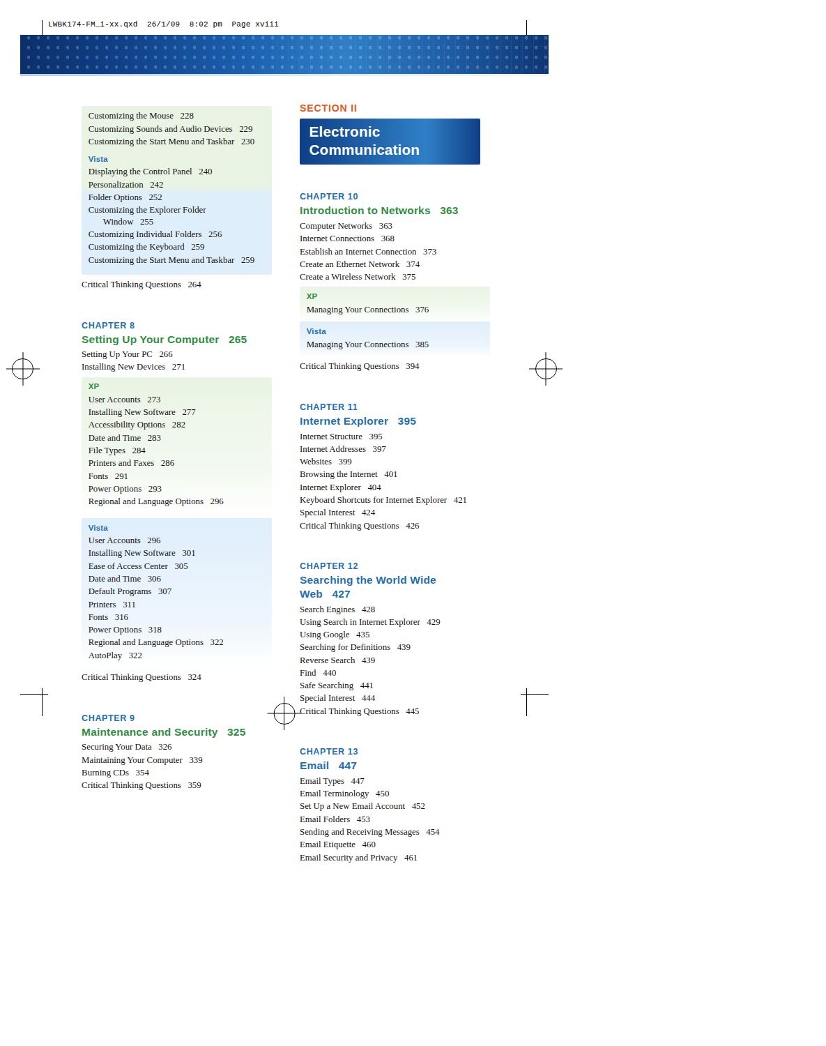LWBK174-FM_i-xx.qxd 26/1/09 8:02 pm Page xviii
xviii
EXPANDED TABLE OF CONTENTS
Customizing the Mouse 228
Customizing Sounds and Audio Devices 229
Customizing the Start Menu and Taskbar 230
Vista
Displaying the Control Panel 240
Personalization 242
Folder Options 252
Customizing the Explorer Folder
Window 255
Customizing Individual Folders 256
Customizing the Keyboard 259
Customizing the Start Menu and Taskbar 259
Critical Thinking Questions 264
CHAPTER 8
Setting Up Your Computer 265
Setting Up Your PC 266
Installing New Devices 271
XP
User Accounts 273
Installing New Software 277
Accessibility Options 282
Date and Time 283
File Types 284
Printers and Faxes 286
Fonts 291
Power Options 293
Regional and Language Options 296
Vista
User Accounts 296
Installing New Software 301
Ease of Access Center 305
Date and Time 306
Default Programs 307
Printers 311
Fonts 316
Power Options 318
Regional and Language Options 322
AutoPlay 322
Critical Thinking Questions 324
CHAPTER 9
Maintenance and Security 325
Securing Your Data 326
Maintaining Your Computer 339
Burning CDs 354
Critical Thinking Questions 359
SECTION II
Electronic Communication
CHAPTER 10
Introduction to Networks 363
Computer Networks 363
Internet Connections 368
Establish an Internet Connection 373
Create an Ethernet Network 374
Create a Wireless Network 375
XP
Managing Your Connections 376
Vista
Managing Your Connections 385
Critical Thinking Questions 394
CHAPTER 11
Internet Explorer 395
Internet Structure 395
Internet Addresses 397
Websites 399
Browsing the Internet 401
Internet Explorer 404
Keyboard Shortcuts for Internet Explorer 421
Special Interest 424
Critical Thinking Questions 426
CHAPTER 12
Searching the World Wide Web 427
Search Engines 428
Using Search in Internet Explorer 429
Using Google 435
Searching for Definitions 439
Reverse Search 439
Find 440
Safe Searching 441
Special Interest 444
Critical Thinking Questions 445
CHAPTER 13
Email 447
Email Types 447
Email Terminology 450
Set Up a New Email Account 452
Email Folders 453
Sending and Receiving Messages 454
Email Etiquette 460
Email Security and Privacy 461